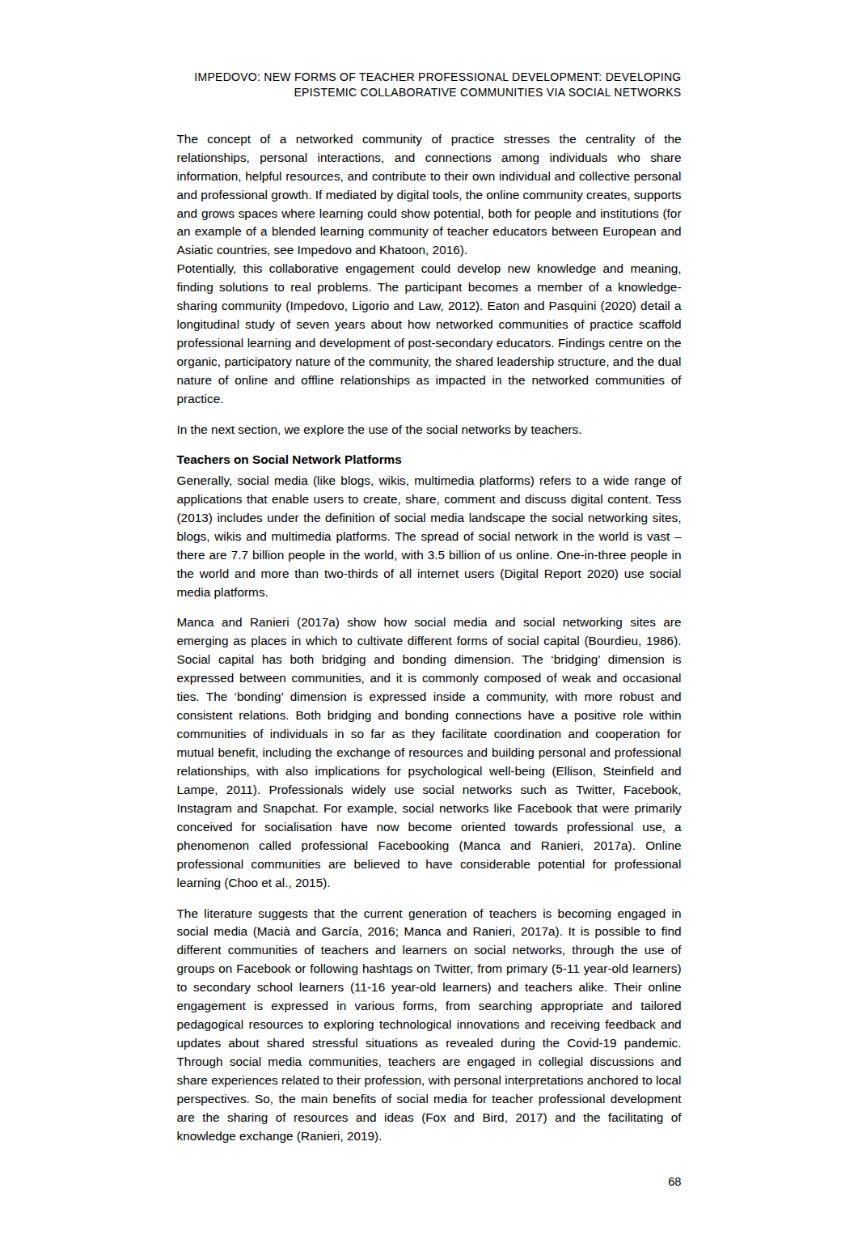IMPEDOVO: NEW FORMS OF TEACHER PROFESSIONAL DEVELOPMENT: DEVELOPING EPISTEMIC COLLABORATIVE COMMUNITIES VIA SOCIAL NETWORKS
The concept of a networked community of practice stresses the centrality of the relationships, personal interactions, and connections among individuals who share information, helpful resources, and contribute to their own individual and collective personal and professional growth. If mediated by digital tools, the online community creates, supports and grows spaces where learning could show potential, both for people and institutions (for an example of a blended learning community of teacher educators between European and Asiatic countries, see Impedovo and Khatoon, 2016).
Potentially, this collaborative engagement could develop new knowledge and meaning, finding solutions to real problems. The participant becomes a member of a knowledge-sharing community (Impedovo, Ligorio and Law, 2012). Eaton and Pasquini (2020) detail a longitudinal study of seven years about how networked communities of practice scaffold professional learning and development of post-secondary educators. Findings centre on the organic, participatory nature of the community, the shared leadership structure, and the dual nature of online and offline relationships as impacted in the networked communities of practice.
In the next section, we explore the use of the social networks by teachers.
Teachers on Social Network Platforms
Generally, social media (like blogs, wikis, multimedia platforms) refers to a wide range of applications that enable users to create, share, comment and discuss digital content. Tess (2013) includes under the definition of social media landscape the social networking sites, blogs, wikis and multimedia platforms. The spread of social network in the world is vast – there are 7.7 billion people in the world, with 3.5 billion of us online. One-in-three people in the world and more than two-thirds of all internet users (Digital Report 2020) use social media platforms.
Manca and Ranieri (2017a) show how social media and social networking sites are emerging as places in which to cultivate different forms of social capital (Bourdieu, 1986). Social capital has both bridging and bonding dimension. The ‘bridging’ dimension is expressed between communities, and it is commonly composed of weak and occasional ties. The ‘bonding’ dimension is expressed inside a community, with more robust and consistent relations. Both bridging and bonding connections have a positive role within communities of individuals in so far as they facilitate coordination and cooperation for mutual benefit, including the exchange of resources and building personal and professional relationships, with also implications for psychological well-being (Ellison, Steinfield and Lampe, 2011). Professionals widely use social networks such as Twitter, Facebook, Instagram and Snapchat. For example, social networks like Facebook that were primarily conceived for socialisation have now become oriented towards professional use, a phenomenon called professional Facebooking (Manca and Ranieri, 2017a). Online professional communities are believed to have considerable potential for professional learning (Choo et al., 2015).
The literature suggests that the current generation of teachers is becoming engaged in social media (Macià and García, 2016; Manca and Ranieri, 2017a). It is possible to find different communities of teachers and learners on social networks, through the use of groups on Facebook or following hashtags on Twitter, from primary (5-11 year-old learners) to secondary school learners (11-16 year-old learners) and teachers alike. Their online engagement is expressed in various forms, from searching appropriate and tailored pedagogical resources to exploring technological innovations and receiving feedback and updates about shared stressful situations as revealed during the Covid-19 pandemic. Through social media communities, teachers are engaged in collegial discussions and share experiences related to their profession, with personal interpretations anchored to local perspectives. So, the main benefits of social media for teacher professional development are the sharing of resources and ideas (Fox and Bird, 2017) and the facilitating of knowledge exchange (Ranieri, 2019).
68